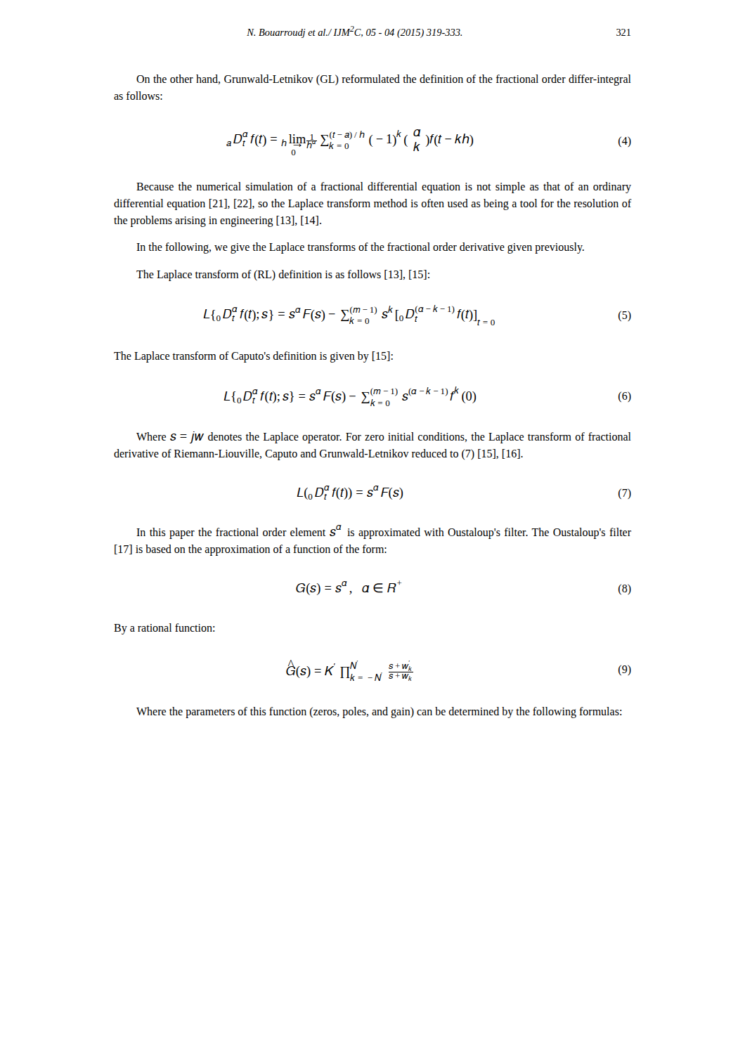N. Bouarroudj et al./ IJM2C, 05 - 04 (2015) 319-333. 321
On the other hand, Grunwald-Letnikov (GL) reformulated the definition of the fractional order differ-integral as follows:
a Dtα f(t) = hlim→ 0 1hα ∑ k=0 (t−a)/h (−1)k ( α k ) f(t−kh) (4)
Because the numerical simulation of a fractional differential equation is not simple as that of an ordinary differential equation [21], [22], so the Laplace transform method is often used as being a tool for the resolution of the problems arising in engineering [13], [14].
In the following, we give the Laplace transforms of the fractional order derivative given previously.
The Laplace transform of (RL) definition is as follows [13], [15]:
L { 0 Dtα f(t) ; s } = sα F(s) − ∑ k=0 (m−1) sk [ 0 Dt(α−k−1) f(t) ] t=0 (5)
The Laplace transform of Caputo's definition is given by [15]:
L { 0 Dtα f(t) ; s } = sα F(s) − ∑ k=0 (m−1) s(α−k−1) fk (0) (6)
Where s=jw denotes the Laplace operator. For zero initial conditions, the Laplace transform of fractional derivative of Riemann-Liouville, Caputo and Grunwald-Letnikov reduced to (7) [15], [16].
L ( 0 Dtα f(t) ) = sα F(s) (7)
In this paper the fractional order element sα is approximated with Oustaloup's filter. The Oustaloup's filter [17] is based on the approximation of a function of the form:
G(s) = sα , α ∈ R+ (8)
By a rational function:
G^ (s) = K′ ∏ k=−N′ N′ s+wk′ s+wk (9)
Where the parameters of this function (zeros, poles, and gain) can be determined by the following formulas: